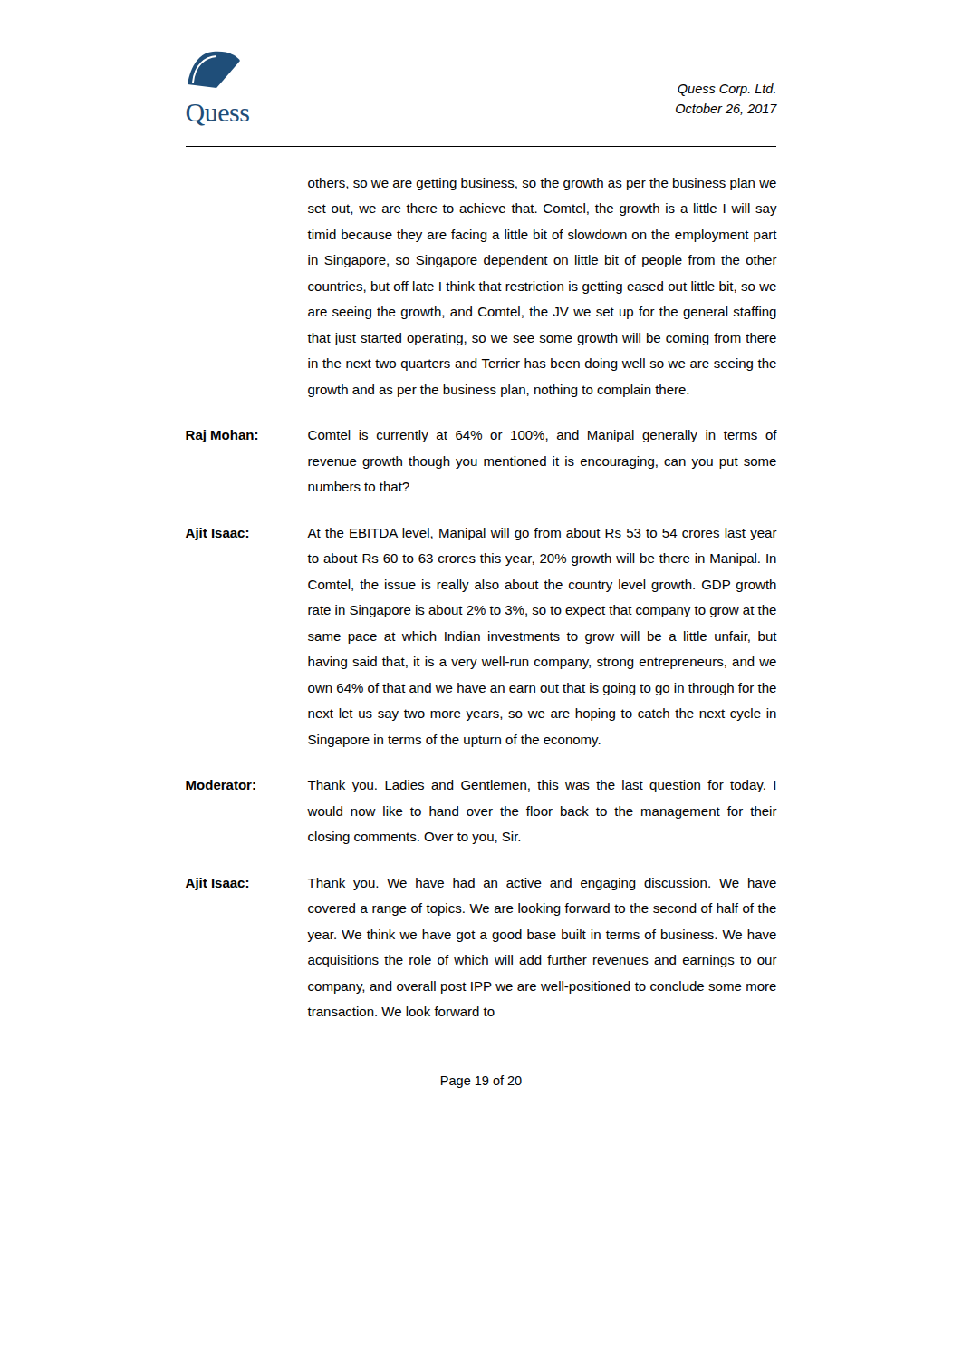Quess
Quess Corp. Ltd.
October 26, 2017
| | others, so we are getting business, so the growth as per the business plan we set out, we are there to achieve that. Comtel, the growth is a little I will say timid because they are facing a little bit of slowdown on the employment part in Singapore, so Singapore dependent on little bit of people from the other countries, but off late I think that restriction is getting eased out little bit, so we are seeing the growth, and Comtel, the JV we set up for the general staffing that just started operating, so we see some growth will be coming from there in the next two quarters and Terrier has been doing well so we are seeing the growth and as per the business plan, nothing to complain there. |
| Raj Mohan: | Comtel is currently at 64% or 100%, and Manipal generally in terms of revenue growth though you mentioned it is encouraging, can you put some numbers to that? |
| Ajit Isaac: | At the EBITDA level, Manipal will go from about Rs 53 to 54 crores last year to about Rs 60 to 63 crores this year, 20% growth will be there in Manipal. In Comtel, the issue is really also about the country level growth. GDP growth rate in Singapore is about 2% to 3%, so to expect that company to grow at the same pace at which Indian investments to grow will be a little unfair, but having said that, it is a very well-run company, strong entrepreneurs, and we own 64% of that and we have an earn out that is going to go in through for the next let us say two more years, so we are hoping to catch the next cycle in Singapore in terms of the upturn of the economy. |
| Moderator: | Thank you. Ladies and Gentlemen, this was the last question for today. I would now like to hand over the floor back to the management for their closing comments. Over to you, Sir. |
| Ajit Isaac: | Thank you. We have had an active and engaging discussion. We have covered a range of topics. We are looking forward to the second of half of the year. We think we have got a good base built in terms of business. We have acquisitions the role of which will add further revenues and earnings to our company, and overall post IPP we are well-positioned to conclude some more transaction. We look forward to |
Page 19 of 20